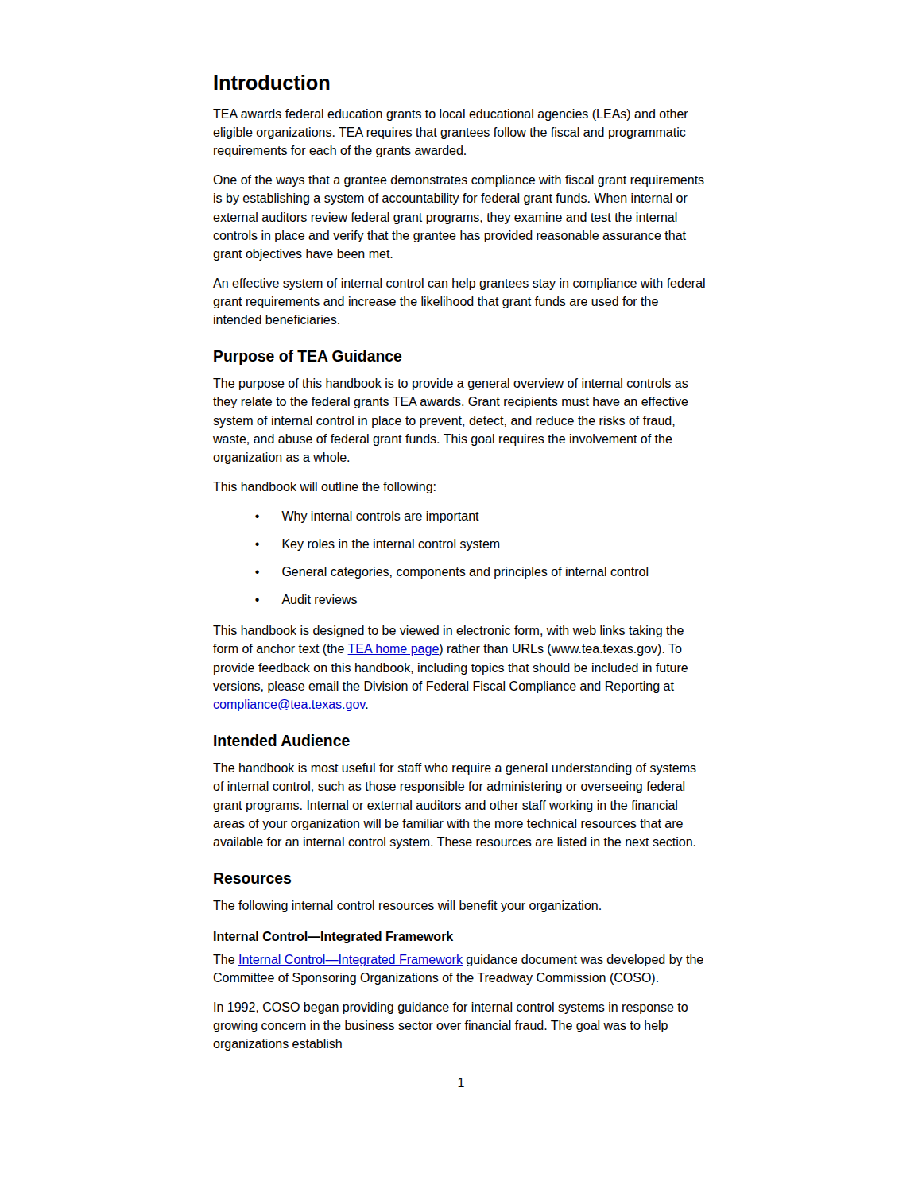Introduction
TEA awards federal education grants to local educational agencies (LEAs) and other eligible organizations. TEA requires that grantees follow the fiscal and programmatic requirements for each of the grants awarded.
One of the ways that a grantee demonstrates compliance with fiscal grant requirements is by establishing a system of accountability for federal grant funds. When internal or external auditors review federal grant programs, they examine and test the internal controls in place and verify that the grantee has provided reasonable assurance that grant objectives have been met.
An effective system of internal control can help grantees stay in compliance with federal grant requirements and increase the likelihood that grant funds are used for the intended beneficiaries.
Purpose of TEA Guidance
The purpose of this handbook is to provide a general overview of internal controls as they relate to the federal grants TEA awards. Grant recipients must have an effective system of internal control in place to prevent, detect, and reduce the risks of fraud, waste, and abuse of federal grant funds. This goal requires the involvement of the organization as a whole.
This handbook will outline the following:
Why internal controls are important
Key roles in the internal control system
General categories, components and principles of internal control
Audit reviews
This handbook is designed to be viewed in electronic form, with web links taking the form of anchor text (the TEA home page) rather than URLs (www.tea.texas.gov). To provide feedback on this handbook, including topics that should be included in future versions, please email the Division of Federal Fiscal Compliance and Reporting at compliance@tea.texas.gov.
Intended Audience
The handbook is most useful for staff who require a general understanding of systems of internal control, such as those responsible for administering or overseeing federal grant programs. Internal or external auditors and other staff working in the financial areas of your organization will be familiar with the more technical resources that are available for an internal control system. These resources are listed in the next section.
Resources
The following internal control resources will benefit your organization.
Internal Control—Integrated Framework
The Internal Control—Integrated Framework guidance document was developed by the Committee of Sponsoring Organizations of the Treadway Commission (COSO).
In 1992, COSO began providing guidance for internal control systems in response to growing concern in the business sector over financial fraud. The goal was to help organizations establish
1